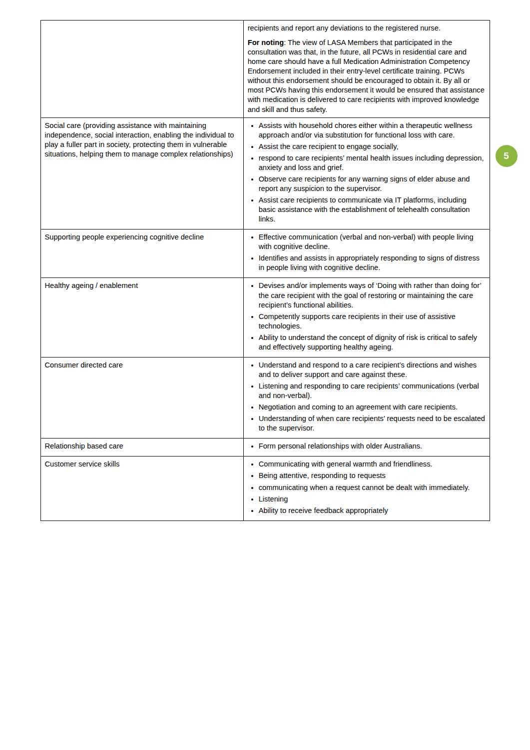5
| | recipients and report any deviations to the registered nurse. For noting : The view of LASA Members that participated in the consultation was that, in the future, all PCWs in residential care and home care should have a full Medication Administration Competency Endorsement included in their entry-level certificate training. PCWs without this endorsement should be encouraged to obtain it. By all or most PCWs having this endorsement it would be ensured that assistance with medication is delivered to care recipients with improved knowledge and skill and thus safety. |
| Social care (providing assistance with maintaining independence, social interaction, enabling the individual to play a fuller part in society, protecting them in vulnerable situations, helping them to manage complex relationships) | Assists with household chores either within a therapeutic wellness approach and/or via substitution for functional loss with care. Assist the care recipient to engage socially, respond to care recipients’ mental health issues including depression, anxiety and loss and grief. Observe care recipients for any warning signs of elder abuse and report any suspicion to the supervisor. Assist care recipients to communicate via IT platforms, including basic assistance with the establishment of telehealth consultation links. |
| Supporting people experiencing cognitive decline | Effective communication (verbal and non-verbal) with people living with cognitive decline. Identifies and assists in appropriately responding to signs of distress in people living with cognitive decline. |
| Healthy ageing / enablement | Devises and/or implements ways of ‘Doing with rather than doing for’ the care recipient with the goal of restoring or maintaining the care recipient’s functional abilities. Competently supports care recipients in their use of assistive technologies. Ability to understand the concept of dignity of risk is critical to safely and effectively supporting healthy ageing. |
| Consumer directed care | Understand and respond to a care recipient’s directions and wishes and to deliver support and care against these. Listening and responding to care recipients’ communications (verbal and non-verbal). Negotiation and coming to an agreement with care recipients. Understanding of when care recipients’ requests need to be escalated to the supervisor. |
| Relationship based care | Form personal relationships with older Australians. |
| Customer service skills | Communicating with general warmth and friendliness. Being attentive, responding to requests communicating when a request cannot be dealt with immediately. Listening Ability to receive feedback appropriately |